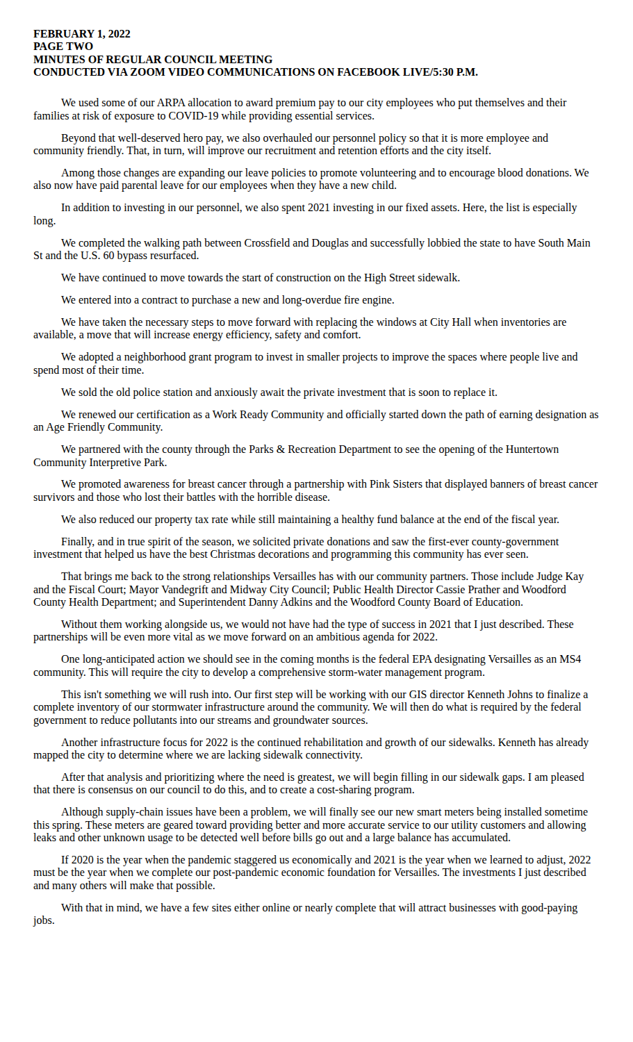February 1, 2022
Page Two
Minutes of Regular Council Meeting
Conducted via Zoom Video Communications on Facebook Live/5:30 P.M.
We used some of our ARPA allocation to award premium pay to our city employees who put themselves and their families at risk of exposure to COVID-19 while providing essential services.
Beyond that well-deserved hero pay, we also overhauled our personnel policy so that it is more employee and community friendly. That, in turn, will improve our recruitment and retention efforts and the city itself.
Among those changes are expanding our leave policies to promote volunteering and to encourage blood donations. We also now have paid parental leave for our employees when they have a new child.
In addition to investing in our personnel, we also spent 2021 investing in our fixed assets. Here, the list is especially long.
We completed the walking path between Crossfield and Douglas and successfully lobbied the state to have South Main St and the U.S. 60 bypass resurfaced.
We have continued to move towards the start of construction on the High Street sidewalk.
We entered into a contract to purchase a new and long-overdue fire engine.
We have taken the necessary steps to move forward with replacing the windows at City Hall when inventories are available, a move that will increase energy efficiency, safety and comfort.
We adopted a neighborhood grant program to invest in smaller projects to improve the spaces where people live and spend most of their time.
We sold the old police station and anxiously await the private investment that is soon to replace it.
We renewed our certification as a Work Ready Community and officially started down the path of earning designation as an Age Friendly Community.
We partnered with the county through the Parks & Recreation Department to see the opening of the Huntertown Community Interpretive Park.
We promoted awareness for breast cancer through a partnership with Pink Sisters that displayed banners of breast cancer survivors and those who lost their battles with the horrible disease.
We also reduced our property tax rate while still maintaining a healthy fund balance at the end of the fiscal year.
Finally, and in true spirit of the season, we solicited private donations and saw the first-ever county-government investment that helped us have the best Christmas decorations and programming this community has ever seen.
That brings me back to the strong relationships Versailles has with our community partners. Those include Judge Kay and the Fiscal Court; Mayor Vandegrift and Midway City Council; Public Health Director Cassie Prather and Woodford County Health Department; and Superintendent Danny Adkins and the Woodford County Board of Education.
Without them working alongside us, we would not have had the type of success in 2021 that I just described. These partnerships will be even more vital as we move forward on an ambitious agenda for 2022.
One long-anticipated action we should see in the coming months is the federal EPA designating Versailles as an MS4 community. This will require the city to develop a comprehensive storm-water management program.
This isn't something we will rush into. Our first step will be working with our GIS director Kenneth Johns to finalize a complete inventory of our stormwater infrastructure around the community. We will then do what is required by the federal government to reduce pollutants into our streams and groundwater sources.
Another infrastructure focus for 2022 is the continued rehabilitation and growth of our sidewalks. Kenneth has already mapped the city to determine where we are lacking sidewalk connectivity.
After that analysis and prioritizing where the need is greatest, we will begin filling in our sidewalk gaps. I am pleased that there is consensus on our council to do this, and to create a cost-sharing program.
Although supply-chain issues have been a problem, we will finally see our new smart meters being installed sometime this spring. These meters are geared toward providing better and more accurate service to our utility customers and allowing leaks and other unknown usage to be detected well before bills go out and a large balance has accumulated.
If 2020 is the year when the pandemic staggered us economically and 2021 is the year when we learned to adjust, 2022 must be the year when we complete our post-pandemic economic foundation for Versailles. The investments I just described and many others will make that possible.
With that in mind, we have a few sites either online or nearly complete that will attract businesses with good-paying jobs.